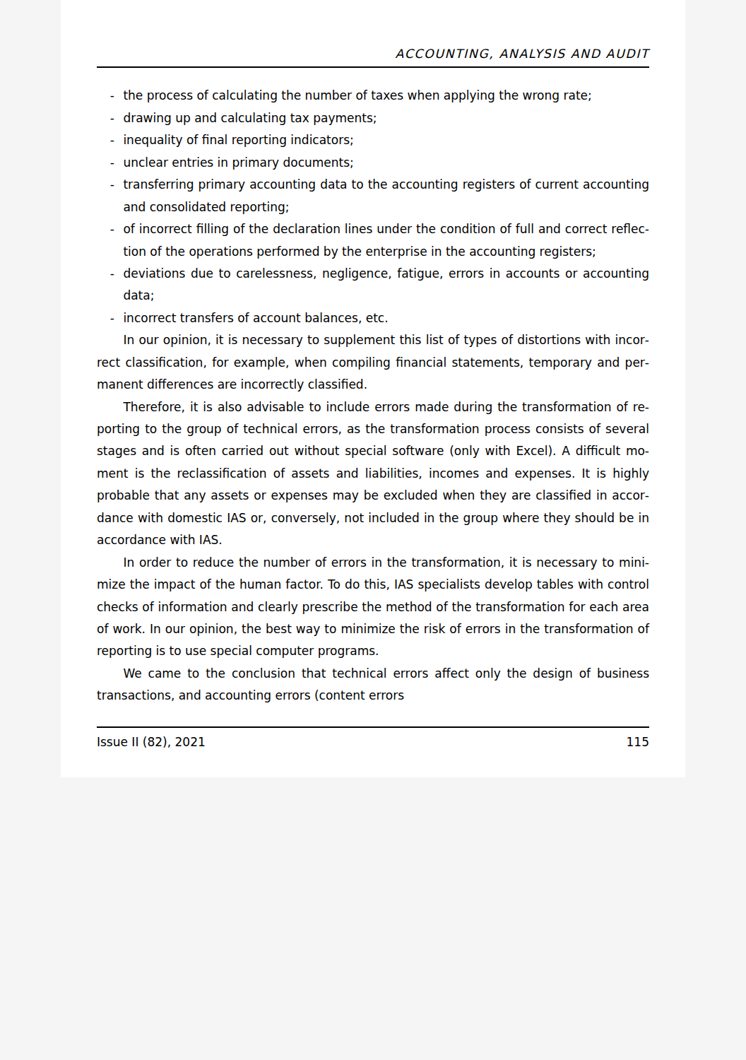Accounting, Analysis and Audit
the process of calculating the number of taxes when applying the wrong rate;
drawing up and calculating tax payments;
inequality of final reporting indicators;
unclear entries in primary documents;
transferring primary accounting data to the accounting registers of current accounting and consolidated reporting;
of incorrect filling of the declaration lines under the condition of full and correct reflection of the operations performed by the enterprise in the accounting registers;
deviations due to carelessness, negligence, fatigue, errors in accounts or accounting data;
incorrect transfers of account balances, etc.
In our opinion, it is necessary to supplement this list of types of distortions with incorrect classification, for example, when compiling financial statements, temporary and permanent differences are incorrectly classified.
Therefore, it is also advisable to include errors made during the transformation of reporting to the group of technical errors, as the transformation process consists of several stages and is often carried out without special software (only with Excel). A difficult moment is the reclassification of assets and liabilities, incomes and expenses. It is highly probable that any assets or expenses may be excluded when they are classified in accordance with domestic IAS or, conversely, not included in the group where they should be in accordance with IAS.
In order to reduce the number of errors in the transformation, it is necessary to minimize the impact of the human factor. To do this, IAS specialists develop tables with control checks of information and clearly prescribe the method of the transformation for each area of work. In our opinion, the best way to minimize the risk of errors in the transformation of reporting is to use special computer programs.
We came to the conclusion that technical errors affect only the design of business transactions, and accounting errors (content errors
Issue II (82), 2021 115